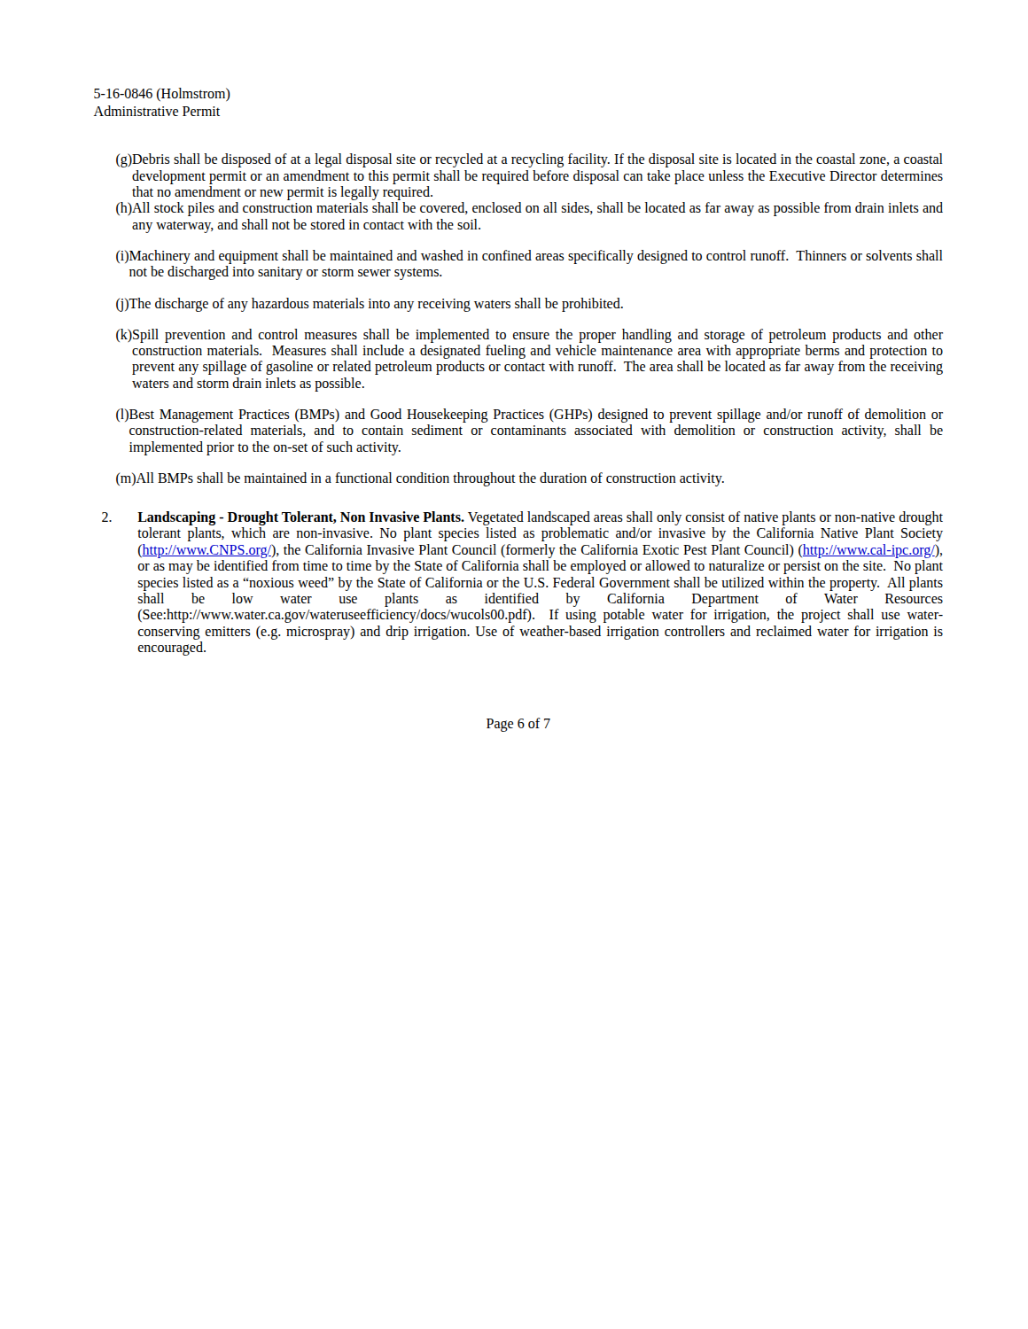5-16-0846 (Holmstrom)
Administrative Permit
(g) Debris shall be disposed of at a legal disposal site or recycled at a recycling facility. If the disposal site is located in the coastal zone, a coastal development permit or an amendment to this permit shall be required before disposal can take place unless the Executive Director determines that no amendment or new permit is legally required.
(h) All stock piles and construction materials shall be covered, enclosed on all sides, shall be located as far away as possible from drain inlets and any waterway, and shall not be stored in contact with the soil.
(i) Machinery and equipment shall be maintained and washed in confined areas specifically designed to control runoff. Thinners or solvents shall not be discharged into sanitary or storm sewer systems.
(j) The discharge of any hazardous materials into any receiving waters shall be prohibited.
(k) Spill prevention and control measures shall be implemented to ensure the proper handling and storage of petroleum products and other construction materials. Measures shall include a designated fueling and vehicle maintenance area with appropriate berms and protection to prevent any spillage of gasoline or related petroleum products or contact with runoff. The area shall be located as far away from the receiving waters and storm drain inlets as possible.
(l) Best Management Practices (BMPs) and Good Housekeeping Practices (GHPs) designed to prevent spillage and/or runoff of demolition or construction-related materials, and to contain sediment or contaminants associated with demolition or construction activity, shall be implemented prior to the on-set of such activity.
(m)All BMPs shall be maintained in a functional condition throughout the duration of construction activity.
2. Landscaping - Drought Tolerant, Non Invasive Plants. Vegetated landscaped areas shall only consist of native plants or non-native drought tolerant plants, which are non-invasive. No plant species listed as problematic and/or invasive by the California Native Plant Society (http://www.CNPS.org/), the California Invasive Plant Council (formerly the California Exotic Pest Plant Council) (http://www.cal-ipc.org/), or as may be identified from time to time by the State of California shall be employed or allowed to naturalize or persist on the site. No plant species listed as a “noxious weed” by the State of California or the U.S. Federal Government shall be utilized within the property. All plants shall be low water use plants as identified by California Department of Water Resources (See:http://www.water.ca.gov/wateruseefficiency/docs/wucols00.pdf). If using potable water for irrigation, the project shall use water-conserving emitters (e.g. microspray) and drip irrigation. Use of weather-based irrigation controllers and reclaimed water for irrigation is encouraged.
Page 6 of 7